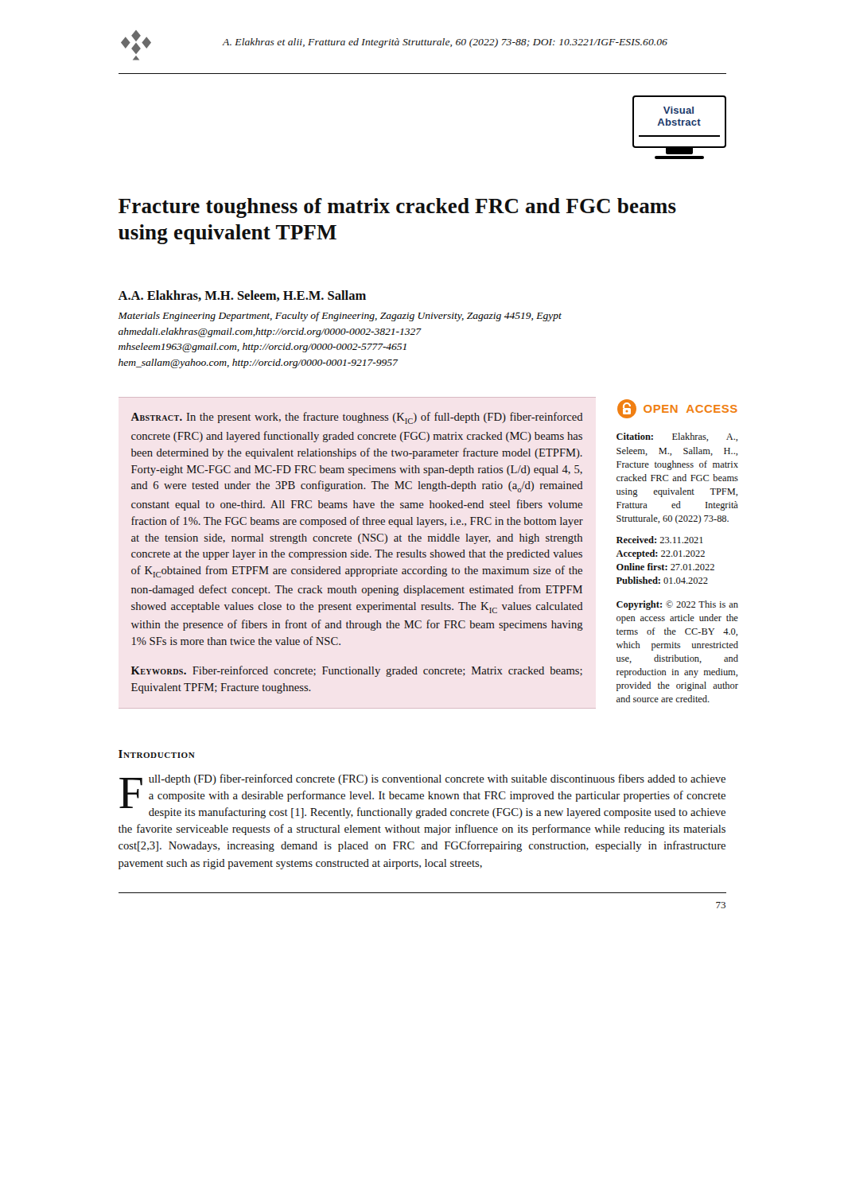A. Elakhras et alii, Frattura ed Integrità Strutturale, 60 (2022) 73-88; DOI: 10.3221/IGF-ESIS.60.06
Visual
Abstract
Fracture toughness of matrix cracked FRC and FGC beams using equivalent TPFM
A.A. Elakhras, M.H. Seleem, H.E.M. Sallam
Materials Engineering Department, Faculty of Engineering, Zagazig University, Zagazig 44519, Egypt
ahmedali.elakhras@gmail.com,http://orcid.org/0000-0002-3821-1327
mhseleem1963@gmail.com, http://orcid.org/0000-0002-5777-4651
hem_sallam@yahoo.com, http://orcid.org/0000-0001-9217-9957
Abstract. In the present work, the fracture toughness (KIC) of full-depth (FD) fiber-reinforced concrete (FRC) and layered functionally graded concrete (FGC) matrix cracked (MC) beams has been determined by the equivalent relationships of the two-parameter fracture model (ETPFM). Forty-eight MC-FGC and MC-FD FRC beam specimens with span-depth ratios (L/d) equal 4, 5, and 6 were tested under the 3PB configuration. The MC length-depth ratio (ao/d) remained constant equal to one-third. All FRC beams have the same hooked-end steel fibers volume fraction of 1%. The FGC beams are composed of three equal layers, i.e., FRC in the bottom layer at the tension side, normal strength concrete (NSC) at the middle layer, and high strength concrete at the upper layer in the compression side. The results showed that the predicted values of KICobtained from ETPFM are considered appropriate according to the maximum size of the non-damaged defect concept. The crack mouth opening displacement estimated from ETPFM showed acceptable values close to the present experimental results. The KIC values calculated within the presence of fibers in front of and through the MC for FRC beam specimens having 1% SFs is more than twice the value of NSC.
Keywords. Fiber-reinforced concrete; Functionally graded concrete; Matrix cracked beams; Equivalent TPFM; Fracture toughness.
OPEN ACCESS
Citation: Elakhras, A., Seleem, M., Sallam, H.., Fracture toughness of matrix cracked FRC and FGC beams using equivalent TPFM, Frattura ed Integrità Strutturale, 60 (2022) 73-88.
Received: 23.11.2021
Accepted: 22.01.2022
Online first: 27.01.2022
Published: 01.04.2022
Copyright: © 2022 This is an open access article under the terms of the CC-BY 4.0, which permits unrestricted use, distribution, and reproduction in any medium, provided the original author and source are credited.
Introduction
Full-depth (FD) fiber-reinforced concrete (FRC) is conventional concrete with suitable discontinuous fibers added to achieve a composite with a desirable performance level. It became known that FRC improved the particular properties of concrete despite its manufacturing cost [1]. Recently, functionally graded concrete (FGC) is a new layered composite used to achieve the favorite serviceable requests of a structural element without major influence on its performance while reducing its materials cost[2,3]. Nowadays, increasing demand is placed on FRC and FGCforrepairing construction, especially in infrastructure pavement such as rigid pavement systems constructed at airports, local streets,
73